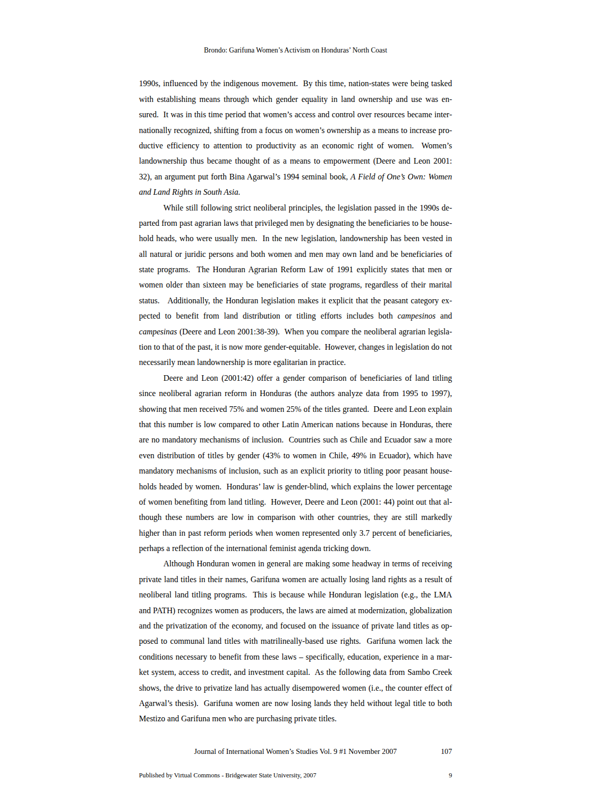Brondo: Garifuna Women’s Activism on Honduras’ North Coast
1990s, influenced by the indigenous movement. By this time, nation-states were being tasked with establishing means through which gender equality in land ownership and use was ensured. It was in this time period that women’s access and control over resources became internationally recognized, shifting from a focus on women’s ownership as a means to increase productive efficiency to attention to productivity as an economic right of women. Women’s landownership thus became thought of as a means to empowerment (Deere and Leon 2001: 32), an argument put forth Bina Agarwal’s 1994 seminal book, A Field of One’s Own: Women and Land Rights in South Asia.
While still following strict neoliberal principles, the legislation passed in the 1990s departed from past agrarian laws that privileged men by designating the beneficiaries to be household heads, who were usually men. In the new legislation, landownership has been vested in all natural or juridic persons and both women and men may own land and be beneficiaries of state programs. The Honduran Agrarian Reform Law of 1991 explicitly states that men or women older than sixteen may be beneficiaries of state programs, regardless of their marital status. Additionally, the Honduran legislation makes it explicit that the peasant category expected to benefit from land distribution or titling efforts includes both campesinos and campesinas (Deere and Leon 2001:38-39). When you compare the neoliberal agrarian legislation to that of the past, it is now more gender-equitable. However, changes in legislation do not necessarily mean landownership is more egalitarian in practice.
Deere and Leon (2001:42) offer a gender comparison of beneficiaries of land titling since neoliberal agrarian reform in Honduras (the authors analyze data from 1995 to 1997), showing that men received 75% and women 25% of the titles granted. Deere and Leon explain that this number is low compared to other Latin American nations because in Honduras, there are no mandatory mechanisms of inclusion. Countries such as Chile and Ecuador saw a more even distribution of titles by gender (43% to women in Chile, 49% in Ecuador), which have mandatory mechanisms of inclusion, such as an explicit priority to titling poor peasant households headed by women. Honduras’ law is gender-blind, which explains the lower percentage of women benefiting from land titling. However, Deere and Leon (2001: 44) point out that although these numbers are low in comparison with other countries, they are still markedly higher than in past reform periods when women represented only 3.7 percent of beneficiaries, perhaps a reflection of the international feminist agenda tricking down.
Although Honduran women in general are making some headway in terms of receiving private land titles in their names, Garifuna women are actually losing land rights as a result of neoliberal land titling programs. This is because while Honduran legislation (e.g., the LMA and PATH) recognizes women as producers, the laws are aimed at modernization, globalization and the privatization of the economy, and focused on the issuance of private land titles as opposed to communal land titles with matrilineally-based use rights. Garifuna women lack the conditions necessary to benefit from these laws – specifically, education, experience in a market system, access to credit, and investment capital. As the following data from Sambo Creek shows, the drive to privatize land has actually disempowered women (i.e., the counter effect of Agarwal’s thesis). Garifuna women are now losing lands they held without legal title to both Mestizo and Garifuna men who are purchasing private titles.
Journal of International Women’s Studies Vol. 9 #1 November 2007 107
Published by Virtual Commons - Bridgewater State University, 2007 9